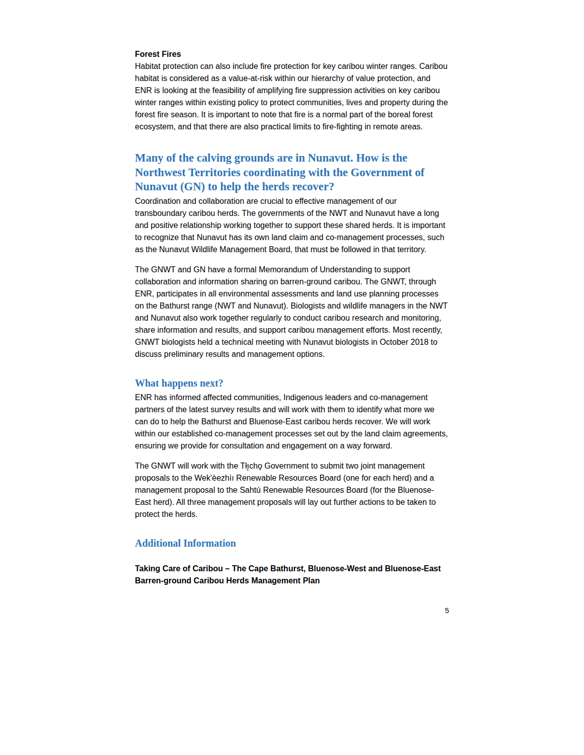Forest Fires
Habitat protection can also include fire protection for key caribou winter ranges. Caribou habitat is considered as a value-at-risk within our hierarchy of value protection, and ENR is looking at the feasibility of amplifying fire suppression activities on key caribou winter ranges within existing policy to protect communities, lives and property during the forest fire season. It is important to note that fire is a normal part of the boreal forest ecosystem, and that there are also practical limits to fire-fighting in remote areas.
Many of the calving grounds are in Nunavut. How is the Northwest Territories coordinating with the Government of Nunavut (GN) to help the herds recover?
Coordination and collaboration are crucial to effective management of our transboundary caribou herds. The governments of the NWT and Nunavut have a long and positive relationship working together to support these shared herds. It is important to recognize that Nunavut has its own land claim and co-management processes, such as the Nunavut Wildlife Management Board, that must be followed in that territory.
The GNWT and GN have a formal Memorandum of Understanding to support collaboration and information sharing on barren-ground caribou. The GNWT, through ENR, participates in all environmental assessments and land use planning processes on the Bathurst range (NWT and Nunavut). Biologists and wildlife managers in the NWT and Nunavut also work together regularly to conduct caribou research and monitoring, share information and results, and support caribou management efforts. Most recently, GNWT biologists held a technical meeting with Nunavut biologists in October 2018 to discuss preliminary results and management options.
What happens next?
ENR has informed affected communities, Indigenous leaders and co-management partners of the latest survey results and will work with them to identify what more we can do to help the Bathurst and Bluenose-East caribou herds recover. We will work within our established co-management processes set out by the land claim agreements, ensuring we provide for consultation and engagement on a way forward.
The GNWT will work with the Tłı̨chǫ Government to submit two joint management proposals to the Wek'èezhìı Renewable Resources Board (one for each herd) and a management proposal to the Sahtú Renewable Resources Board (for the Bluenose-East herd). All three management proposals will lay out further actions to be taken to protect the herds.
Additional Information
Taking Care of Caribou – The Cape Bathurst, Bluenose-West and Bluenose-East Barren-ground Caribou Herds Management Plan
5